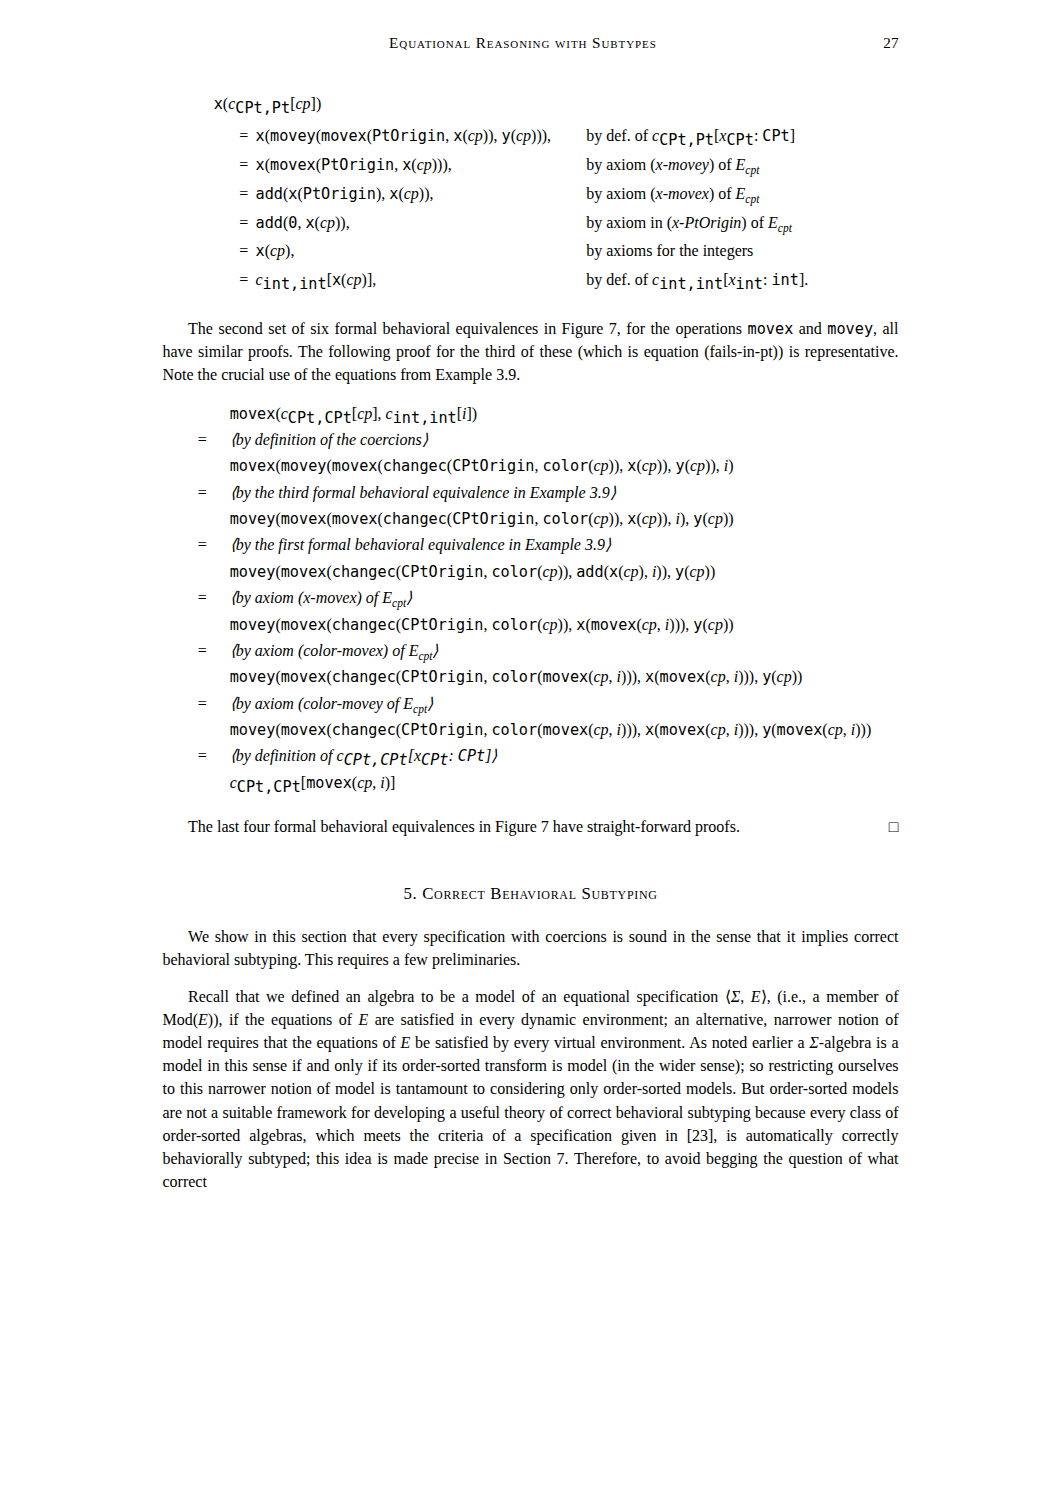Equational Reasoning with Subtypes 27
x(cCPt,Pt[cp])
| = | x ( movey ( movex ( PtOrigin , x ( cp )), y ( cp ))), | by def. of c CPt,Pt [ x CPt : CPt ] |
| = | x ( movex ( PtOrigin , x ( cp ))), | by axiom ( x-movey ) of E cpt |
| = | add ( x ( PtOrigin ), x ( cp )), | by axiom ( x-movex ) of E cpt |
| = | add ( 0 , x ( cp )), | by axiom in ( x-PtOrigin ) of E cpt |
| = | x ( cp ), | by axioms for the integers |
| = | c int,int [ x ( cp )], | by def. of c int,int [ x int : int ]. |
The second set of six formal behavioral equivalences in Figure 7, for the operations movex and movey, all have similar proofs. The following proof for the third of these (which is equation (fails-in-pt)) is representative. Note the crucial use of the equations from Example 3.9.
| | movex ( c CPt,CPt [ cp ], c int,int [ i ]) |
| = | ⟨by definition of the coercions⟩ |
| | movex ( movey ( movex ( changec ( CPtOrigin , color ( cp )), x ( cp )), y ( cp )), i ) |
| = | ⟨by the third formal behavioral equivalence in Example 3.9⟩ |
| | movey ( movex ( movex ( changec ( CPtOrigin , color ( cp )), x ( cp )), i ), y ( cp )) |
| = | ⟨by the first formal behavioral equivalence in Example 3.9⟩ |
| | movey ( movex ( changec ( CPtOrigin , color ( cp )), add ( x ( cp ), i )), y ( cp )) |
| = | ⟨by axiom ( x-movex ) of E cpt ⟩ |
| | movey ( movex ( changec ( CPtOrigin , color ( cp )), x ( movex ( cp , i ))), y ( cp )) |
| = | ⟨by axiom ( color-movex ) of E cpt ⟩ |
| | movey ( movex ( changec ( CPtOrigin , color ( movex ( cp , i ))), x ( movex ( cp , i ))), y ( cp )) |
| = | ⟨by axiom ( color-movey of E cpt ⟩ |
| | movey ( movex ( changec ( CPtOrigin , color ( movex ( cp , i ))), x ( movex ( cp , i ))), y ( movex ( cp , i ))) |
| = | ⟨by definition of c CPt,CPt [ x CPt : CPt ]⟩ |
| | c CPt,CPt [ movex ( cp , i )] |
The last four formal behavioral equivalences in Figure 7 have straight-forward proofs. □
5. Correct Behavioral Subtyping
We show in this section that every specification with coercions is sound in the sense that it implies correct behavioral subtyping. This requires a few preliminaries.
Recall that we defined an algebra to be a model of an equational specification ⟨Σ, E⟩, (i.e., a member of Mod(E)), if the equations of E are satisfied in every dynamic environment; an alternative, narrower notion of model requires that the equations of E be satisfied by every virtual environment. As noted earlier a Σ-algebra is a model in this sense if and only if its order-sorted transform is model (in the wider sense); so restricting ourselves to this narrower notion of model is tantamount to considering only order-sorted models. But order-sorted models are not a suitable framework for developing a useful theory of correct behavioral subtyping because every class of order-sorted algebras, which meets the criteria of a specification given in [23], is automatically correctly behaviorally subtyped; this idea is made precise in Section 7. Therefore, to avoid begging the question of what correct